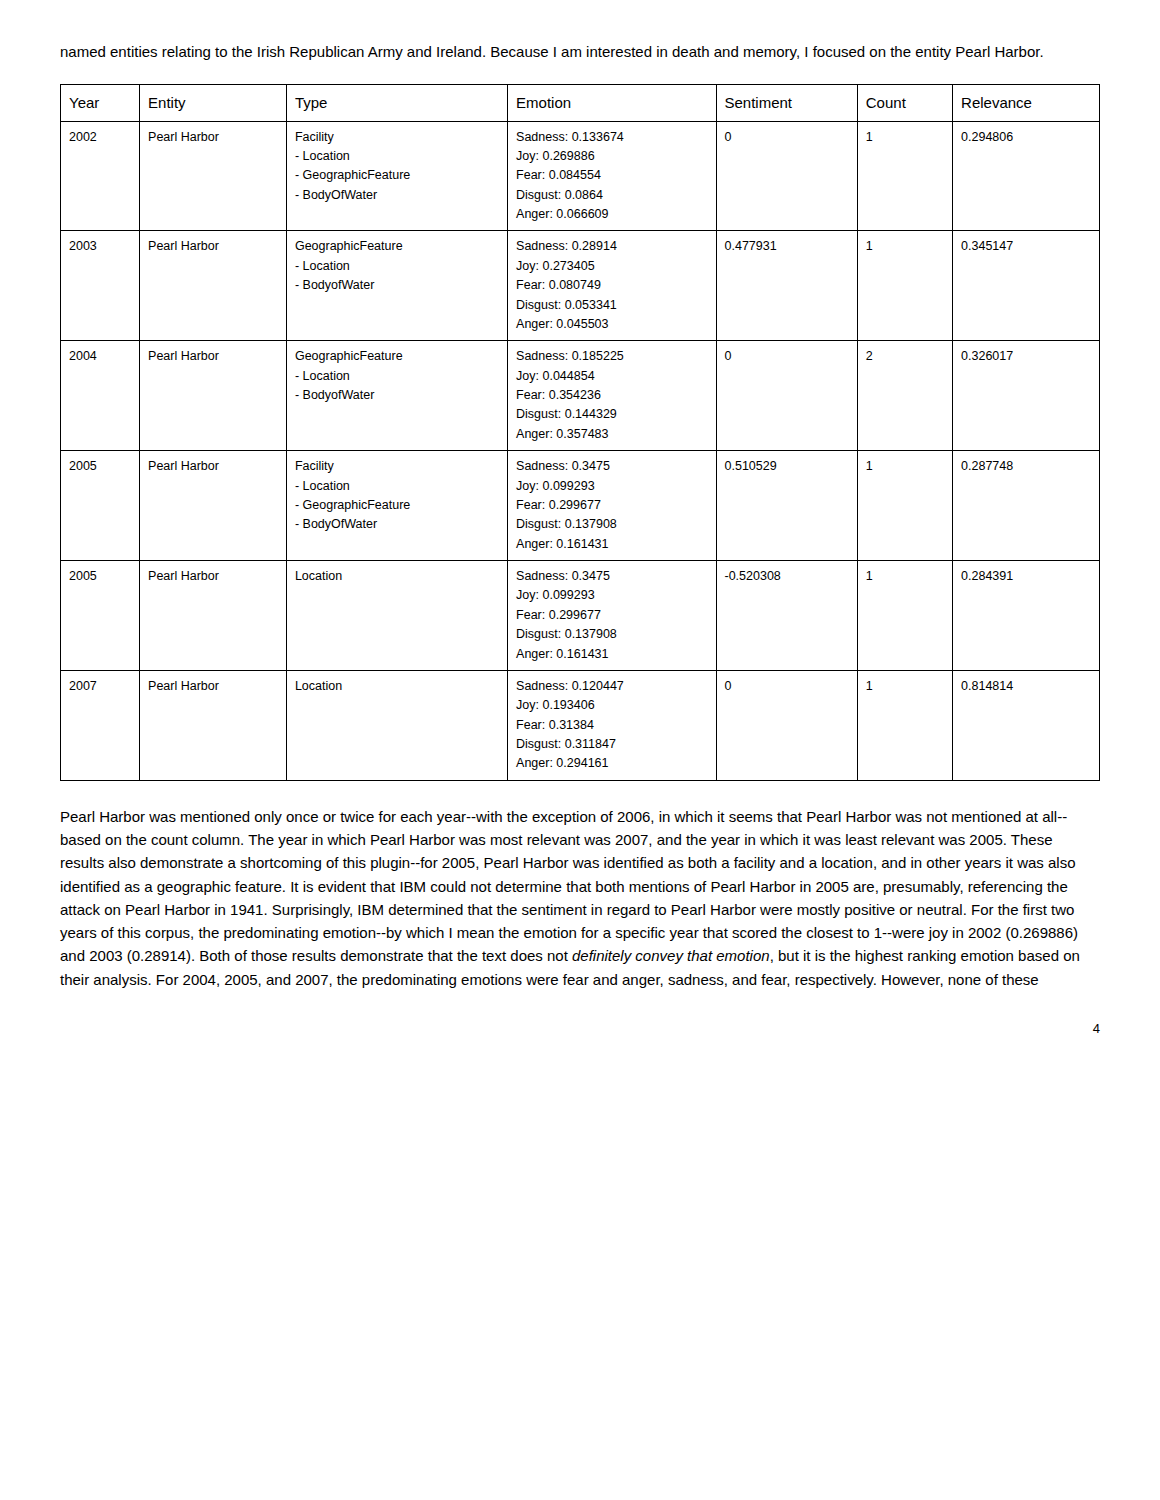named entities relating to the Irish Republican Army and Ireland. Because I am interested in death and memory, I focused on the entity Pearl Harbor.
| Year | Entity | Type | Emotion | Sentiment | Count | Relevance |
| --- | --- | --- | --- | --- | --- | --- |
| 2002 | Pearl Harbor | Facility Location GeographicFeature BodyOfWater | Sadness: 0.133674 Joy: 0.269886 Fear: 0.084554 Disgust: 0.0864 Anger: 0.066609 | 0 | 1 | 0.294806 |
| 2003 | Pearl Harbor | GeographicFeature Location BodyofWater | Sadness: 0.28914 Joy: 0.273405 Fear: 0.080749 Disgust: 0.053341 Anger: 0.045503 | 0.477931 | 1 | 0.345147 |
| 2004 | Pearl Harbor | GeographicFeature Location BodyofWater | Sadness: 0.185225 Joy: 0.044854 Fear: 0.354236 Disgust: 0.144329 Anger: 0.357483 | 0 | 2 | 0.326017 |
| 2005 | Pearl Harbor | Facility Location GeographicFeature BodyOfWater | Sadness: 0.3475 Joy: 0.099293 Fear: 0.299677 Disgust: 0.137908 Anger: 0.161431 | 0.510529 | 1 | 0.287748 |
| 2005 | Pearl Harbor | Location | Sadness: 0.3475 Joy: 0.099293 Fear: 0.299677 Disgust: 0.137908 Anger: 0.161431 | -0.520308 | 1 | 0.284391 |
| 2007 | Pearl Harbor | Location | Sadness: 0.120447 Joy: 0.193406 Fear: 0.31384 Disgust: 0.311847 Anger: 0.294161 | 0 | 1 | 0.814814 |
Pearl Harbor was mentioned only once or twice for each year--with the exception of 2006, in which it seems that Pearl Harbor was not mentioned at all--based on the count column. The year in which Pearl Harbor was most relevant was 2007, and the year in which it was least relevant was 2005. These results also demonstrate a shortcoming of this plugin--for 2005, Pearl Harbor was identified as both a facility and a location, and in other years it was also identified as a geographic feature. It is evident that IBM could not determine that both mentions of Pearl Harbor in 2005 are, presumably, referencing the attack on Pearl Harbor in 1941. Surprisingly, IBM determined that the sentiment in regard to Pearl Harbor were mostly positive or neutral. For the first two years of this corpus, the predominating emotion--by which I mean the emotion for a specific year that scored the closest to 1--were joy in 2002 (0.269886) and 2003 (0.28914). Both of those results demonstrate that the text does not definitely convey that emotion, but it is the highest ranking emotion based on their analysis. For 2004, 2005, and 2007, the predominating emotions were fear and anger, sadness, and fear, respectively. However, none of these
4